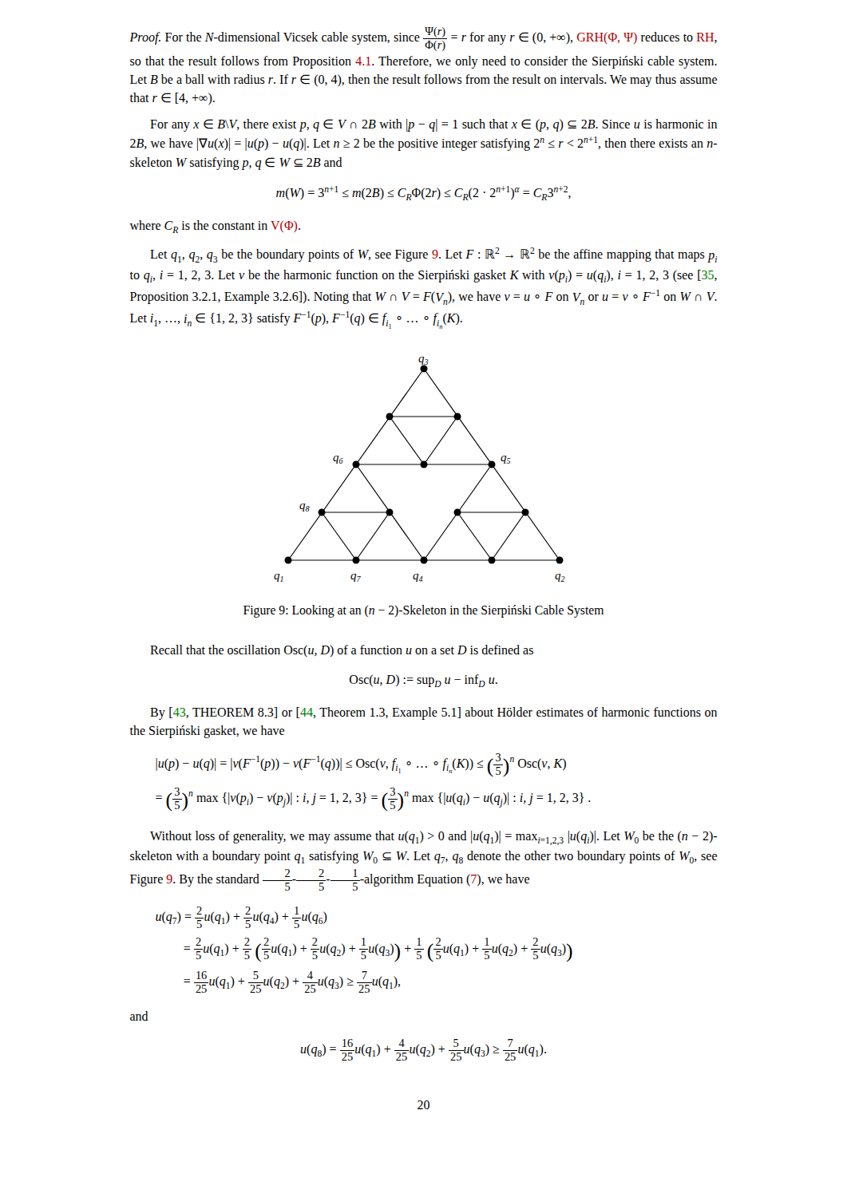Proof. For the N-dimensional Vicsek cable system, since Ψ(r) Φ(r) = r for any r ∈ (0, +∞), GRH(Φ, Ψ) reduces to RH, so that the result follows from Proposition 4.1. Therefore, we only need to consider the Sierpiński cable system. Let B be a ball with radius r. If r ∈ (0, 4), then the result follows from the result on intervals. We may thus assume that r ∈ [4, +∞).
For any x ∈ B\V, there exist p, q ∈ V ∩ 2B with |p − q| = 1 such that x ∈ (p, q) ⊆ 2B. Since u is harmonic in 2B, we have |∇u(x)| = |u(p) − u(q)|. Let n ≥ 2 be the positive integer satisfying 2n ≤ r < 2n+1, then there exists an n-skeleton W satisfying p, q ∈ W ⊆ 2B and
m(W) = 3n+1 ≤ m(2B) ≤ CRΦ(2r) ≤ CR(2 · 2n+1)α = CR3n+2,
where CR is the constant in V(Φ).
Let q1, q2, q3 be the boundary points of W, see Figure 9. Let F : ℝ2 → ℝ2 be the affine mapping that maps pi to qi, i = 1, 2, 3. Let v be the harmonic function on the Sierpiński gasket K with v(pi) = u(qi), i = 1, 2, 3 (see [35, Proposition 3.2.1, Example 3.2.6]). Noting that W ∩ V = F(Vn), we have v = u ∘ F on Vn or u = v ∘ F−1 on W ∩ V. Let i1, …, in ∈ {1, 2, 3} satisfy F−1(p), F−1(q) ∈ fi1 ∘ … ∘ fin(K).
q3 q1 q2 q6 q5 q4 q8 q7
Figure 9: Looking at an (n − 2)-Skeleton in the Sierpiński Cable System
Recall that the oscillation Osc(u, D) of a function u on a set D is defined as
Osc(u, D) := supD u − infD u.
By [43, THEOREM 8.3] or [44, Theorem 1.3, Example 5.1] about Hölder estimates of harmonic functions on the Sierpiński gasket, we have
|u(p) − u(q)| = |v(F−1(p)) − v(F−1(q))| ≤ Osc(v, fi1 ∘ … ∘ fin(K)) ≤ (35)n Osc(v, K) = (35)n max {|v(pi) − v(pj)| : i, j = 1, 2, 3} = (35)n max {|u(qi) − u(qj)| : i, j = 1, 2, 3} .
Without loss of generality, we may assume that u(q1) > 0 and |u(q1)| = maxi=1,2,3 |u(qi)|. Let W0 be the (n − 2)-skeleton with a boundary point q1 satisfying W0 ⊆ W. Let q7, q8 denote the other two boundary points of W0, see Figure 9. By the standard 25-25-15-algorithm Equation (7), we have
u(q7) = 25 u(q1) + 25 u(q4) + 15 u(q6) = 25 u(q1) + 25 (25 u(q1) + 25 u(q2) + 15 u(q3)) + 15 (25 u(q1) + 15 u(q2) + 25 u(q3)) = 1625 u(q1) + 525 u(q2) + 425 u(q3) ≥ 725 u(q1),
and
u(q8) = 1625 u(q1) + 425 u(q2) + 525 u(q3) ≥ 725 u(q1).
20